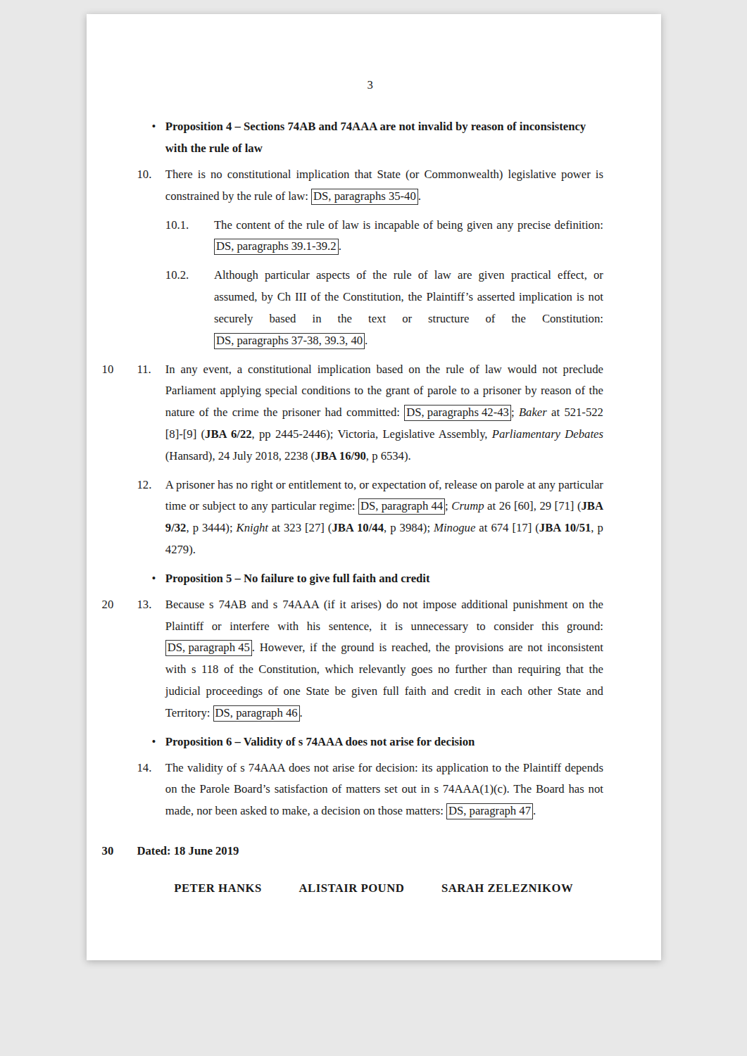3
•
Proposition 4 – Sections 74AB and 74AAA are not invalid by reason of inconsistency with the rule of law
10.
There is no constitutional implication that State (or Commonwealth) legislative power is constrained by the rule of law: DS, paragraphs 35-40.
10.1.
The content of the rule of law is incapable of being given any precise definition: DS, paragraphs 39.1-39.2.
10.2.
Although particular aspects of the rule of law are given practical effect, or assumed, by Ch III of the Constitution, the Plaintiff’s asserted implication is not securely based in the text or structure of the Constitution: DS, paragraphs 37-38, 39.3, 40.
10
11.
In any event, a constitutional implication based on the rule of law would not preclude Parliament applying special conditions to the grant of parole to a prisoner by reason of the nature of the crime the prisoner had committed: DS, paragraphs 42-43; Baker at 521-522 [8]-[9] (JBA 6/22, pp 2445-2446); Victoria, Legislative Assembly, Parliamentary Debates (Hansard), 24 July 2018, 2238 (JBA 16/90, p 6534).
12.
A prisoner has no right or entitlement to, or expectation of, release on parole at any particular time or subject to any particular regime: DS, paragraph 44; Crump at 26 [60], 29 [71] (JBA 9/32, p 3444); Knight at 323 [27] (JBA 10/44, p 3984); Minogue at 674 [17] (JBA 10/51, p 4279).
•
Proposition 5 – No failure to give full faith and credit
20
13.
Because s 74AB and s 74AAA (if it arises) do not impose additional punishment on the Plaintiff or interfere with his sentence, it is unnecessary to consider this ground: DS, paragraph 45. However, if the ground is reached, the provisions are not inconsistent with s 118 of the Constitution, which relevantly goes no further than requiring that the judicial proceedings of one State be given full faith and credit in each other State and Territory: DS, paragraph 46.
•
Proposition 6 – Validity of s 74AAA does not arise for decision
14.
The validity of s 74AAA does not arise for decision: its application to the Plaintiff depends on the Parole Board’s satisfaction of matters set out in s 74AAA(1)(c). The Board has not made, nor been asked to make, a decision on those matters: DS, paragraph 47.
30 Dated: 18 June 2019
PETER HANKS ALISTAIR POUND SARAH ZELEZNIKOW